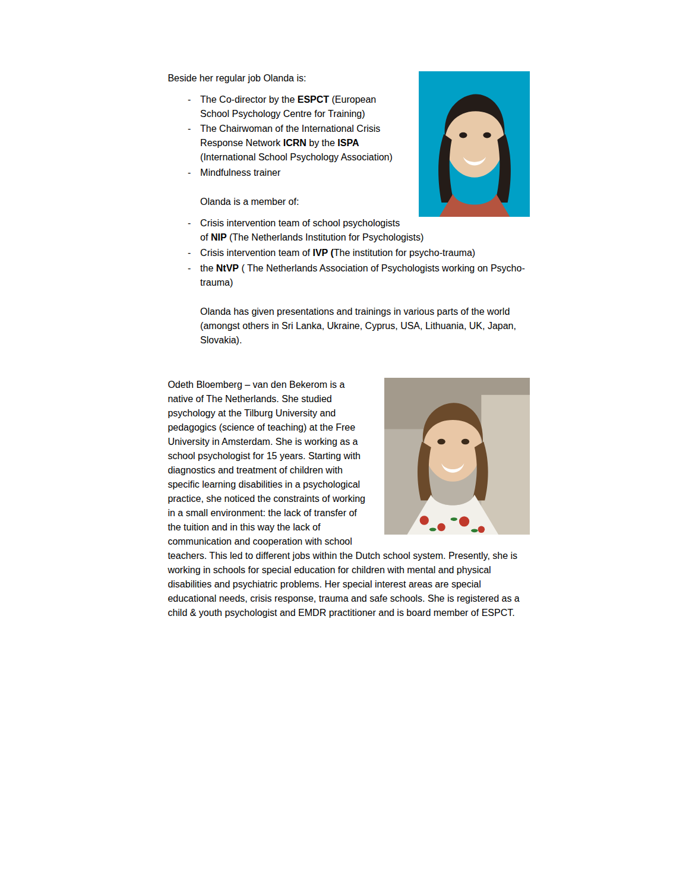Beside her regular job Olanda is:
The Co-director by the ESPCT (European School Psychology Centre for Training)
The Chairwoman of the International Crisis Response Network ICRN by the ISPA (International School Psychology Association)
Mindfulness trainer
Olanda is a member of:
Crisis intervention team of school psychologists of NIP (The Netherlands Institution for Psychologists)
Crisis intervention team of IVP (The institution for psycho-trauma)
the NtVP ( The Netherlands Association of Psychologists working on Psycho-trauma)
Olanda has given presentations and trainings in various parts of the world (amongst others in Sri Lanka, Ukraine, Cyprus, USA, Lithuania, UK, Japan, Slovakia).
Odeth Bloemberg – van den Bekerom is a native of The Netherlands. She studied psychology at the Tilburg University and pedagogics (science of teaching) at the Free University in Amsterdam. She is working as a school psychologist for 15 years. Starting with diagnostics and treatment of children with specific learning disabilities in a psychological practice, she noticed the constraints of working in a small environment: the lack of transfer of the tuition and in this way the lack of communication and cooperation with school teachers. This led to different jobs within the Dutch school system. Presently, she is working in schools for special education for children with mental and physical disabilities and psychiatric problems. Her special interest areas are special educational needs, crisis response, trauma and safe schools. She is registered as a child & youth psychologist and EMDR practitioner and is board member of ESPCT.